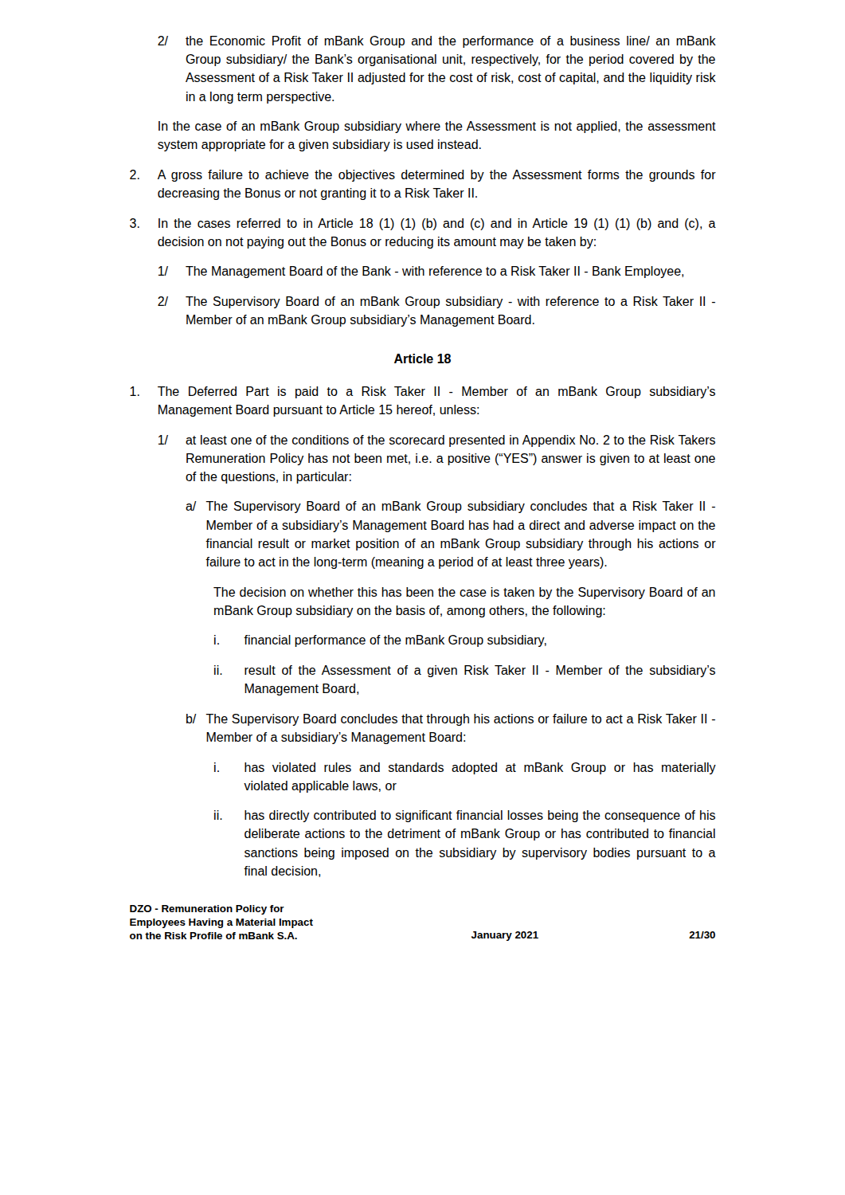2/
the Economic Profit of mBank Group and the performance of a business line/ an mBank Group subsidiary/ the Bank’s organisational unit, respectively, for the period covered by the Assessment of a Risk Taker II adjusted for the cost of risk, cost of capital, and the liquidity risk in a long term perspective.
In the case of an mBank Group subsidiary where the Assessment is not applied, the assessment system appropriate for a given subsidiary is used instead.
2.
A gross failure to achieve the objectives determined by the Assessment forms the grounds for decreasing the Bonus or not granting it to a Risk Taker II.
3.
In the cases referred to in Article 18 (1) (1) (b) and (c) and in Article 19 (1) (1) (b) and (c), a decision on not paying out the Bonus or reducing its amount may be taken by:
1/
The Management Board of the Bank - with reference to a Risk Taker II - Bank Employee,
2/
The Supervisory Board of an mBank Group subsidiary - with reference to a Risk Taker II - Member of an mBank Group subsidiary’s Management Board.
Article 18
1.
The Deferred Part is paid to a Risk Taker II - Member of an mBank Group subsidiary’s Management Board pursuant to Article 15 hereof, unless:
1/
at least one of the conditions of the scorecard presented in Appendix No. 2 to the Risk Takers Remuneration Policy has not been met, i.e. a positive (“YES”) answer is given to at least one of the questions, in particular:
a/
The Supervisory Board of an mBank Group subsidiary concludes that a Risk Taker II - Member of a subsidiary’s Management Board has had a direct and adverse impact on the financial result or market position of an mBank Group subsidiary through his actions or failure to act in the long-term (meaning a period of at least three years).
The decision on whether this has been the case is taken by the Supervisory Board of an mBank Group subsidiary on the basis of, among others, the following:
i.
financial performance of the mBank Group subsidiary,
ii.
result of the Assessment of a given Risk Taker II - Member of the subsidiary’s Management Board,
b/
The Supervisory Board concludes that through his actions or failure to act a Risk Taker II - Member of a subsidiary’s Management Board:
i.
has violated rules and standards adopted at mBank Group or has materially violated applicable laws, or
ii.
has directly contributed to significant financial losses being the consequence of his deliberate actions to the detriment of mBank Group or has contributed to financial sanctions being imposed on the subsidiary by supervisory bodies pursuant to a final decision,
DZO - Remuneration Policy for Employees Having a Material Impact on the Risk Profile of mBank S.A.
January 2021
21/30